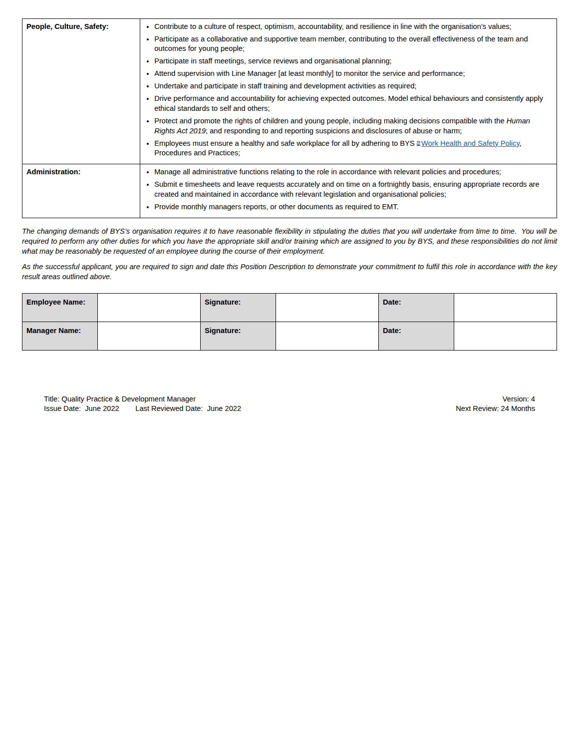| People, Culture, Safety: | Contribute to a culture of respect, optimism, accountability, and resilience in line with the organisation’s values; Participate as a collaborative and supportive team member, contributing to the overall effectiveness of the team and outcomes for young people; Participate in staff meetings, service reviews and organisational planning; Attend supervision with Line Manager [at least monthly] to monitor the service and performance; Undertake and participate in staff training and development activities as required; Drive performance and accountability for achieving expected outcomes. Model ethical behaviours and consistently apply ethical standards to self and others; Protect and promote the rights of children and young people, including making decisions compatible with the Human Rights Act 2019 ; and responding to and reporting suspicions and disclosures of abuse or harm; Employees must ensure a healthy and safe workplace for all by adhering to BYS W Work Health and Safety Policy , Procedures and Practices; |
| Administration: | Manage all administrative functions relating to the role in accordance with relevant policies and procedures; Submit e timesheets and leave requests accurately and on time on a fortnightly basis, ensuring appropriate records are created and maintained in accordance with relevant legislation and organisational policies; Provide monthly managers reports, or other documents as required to EMT. |
The changing demands of BYS’s organisation requires it to have reasonable flexibility in stipulating the duties that you will undertake from time to time. You will be required to perform any other duties for which you have the appropriate skill and/or training which are assigned to you by BYS, and these responsibilities do not limit what may be reasonably be requested of an employee during the course of their employment.
As the successful applicant, you are required to sign and date this Position Description to demonstrate your commitment to fulfil this role in accordance with the key result areas outlined above.
| Employee Name: | | Signature: | | Date: | |
| Manager Name: | | Signature: | | Date: | |
| Title: Quality Practice & Development Manager | Version: 4 |
| Issue Date: June 2022 Last Reviewed Date: June 2022 | Next Review: 24 Months |